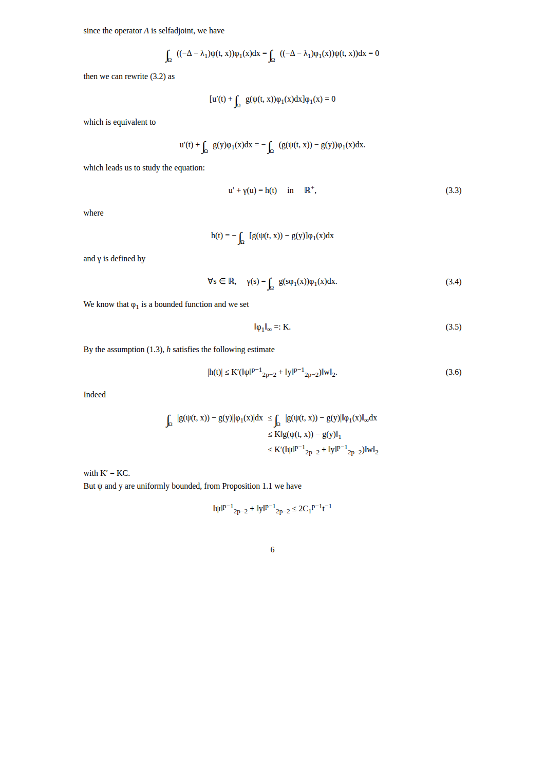since the operator A is selfadjoint, we have
∫Ω((−Δ − λ1)ψ(t, x))φ1(x)dx = ∫Ω((−Δ − λ1)φ1(x))ψ(t, x))dx = 0
then we can rewrite (3.2) as
[u′(t) + ∫Ωg(ψ(t, x))φ1(x)dx]φ1(x) = 0
which is equivalent to
u′(t) + ∫Ωg(y)φ1(x)dx = − ∫Ω(g(ψ(t, x)) − g(y))φ1(x)dx.
which leads us to study the equation:
u′ + γ(u) = h(t) in ℝ+,
(3.3)
where
h(t) = − ∫Ω[g(ψ(t, x)) − g(y)]φ1(x)dx
and γ is defined by
∀s ∈ ℝ, γ(s) = ∫Ωg(sφ1(x))φ1(x)dx.
(3.4)
We know that φ1 is a bounded function and we set
‖φ1‖∞ =: K.
(3.5)
By the assumption (1.3), h satisfies the following estimate
|h(t)| ≤ K′(‖ψ‖p−12p−2 + ‖y‖p−12p−2)‖w‖2.
(3.6)
Indeed
∫Ω|g(ψ(t, x)) − g(y)||φ1(x)|dx
≤ ∫Ω|g(ψ(t, x)) − g(y)|‖φ1(x)‖∞dx
≤ K‖g(ψ(t, x)) − g(y)‖1
≤ K′(‖ψ‖p−12p−2 + ‖y‖p−12p−2)‖w‖2
with K′ = KC.
But ψ and y are uniformly bounded, from Proposition 1.1 we have
‖ψ‖p−12p−2 + ‖y‖p−12p−2 ≤ 2C1p−1t−1
6